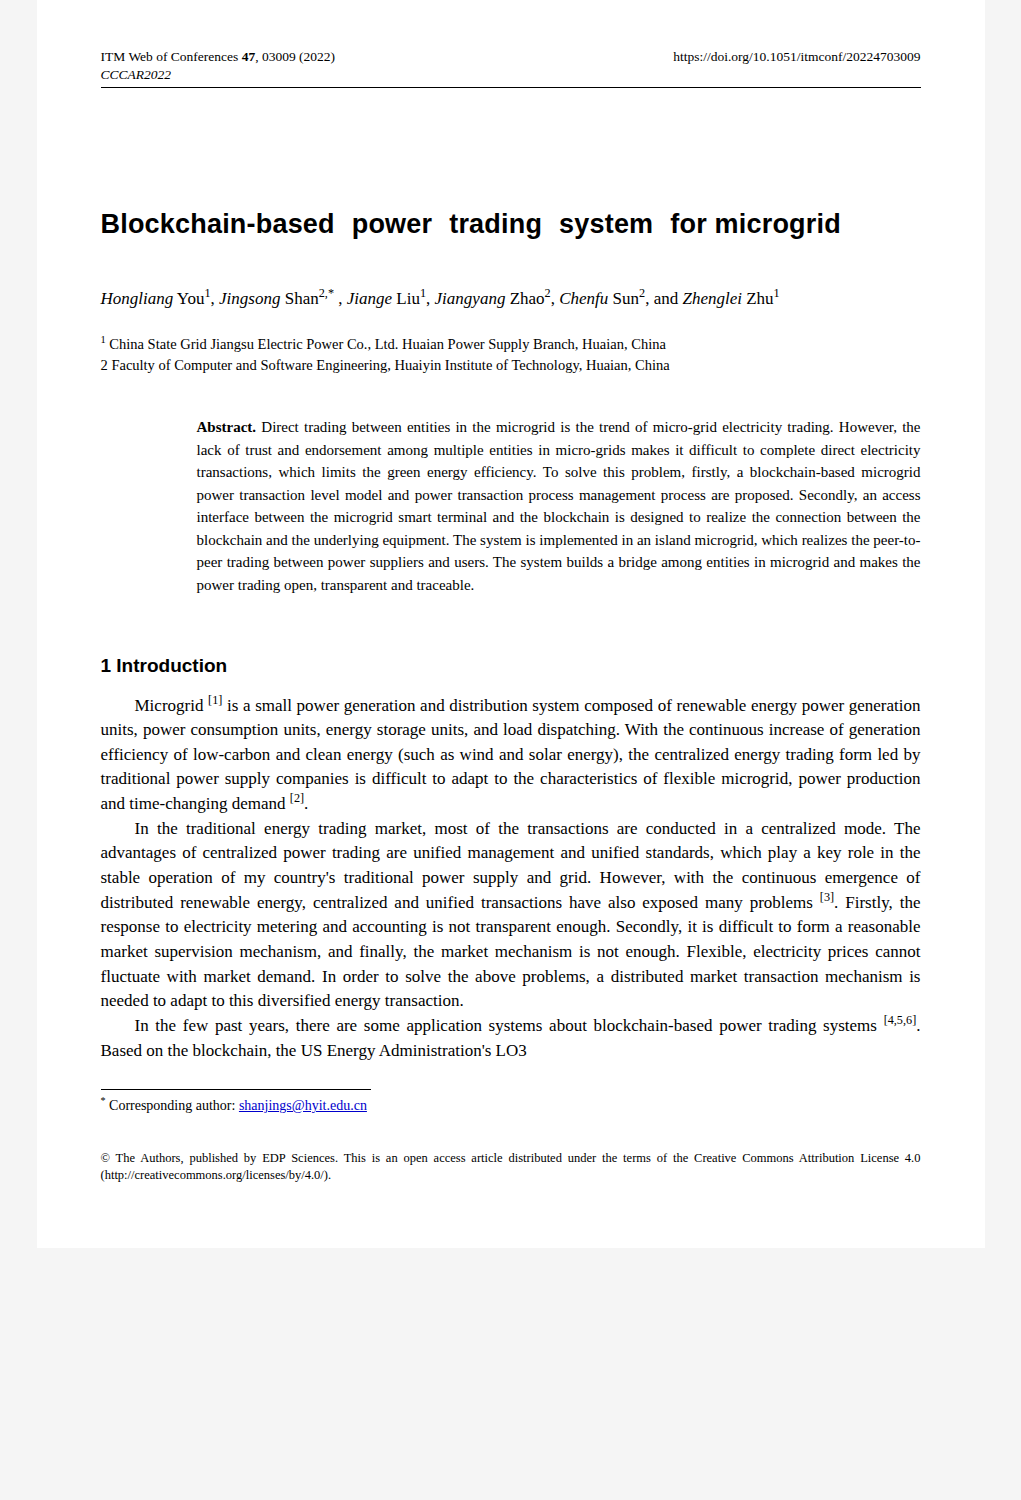ITM Web of Conferences 47, 03009 (2022)
CCCAR2022
https://doi.org/10.1051/itmconf/20224703009
Blockchain-based power trading system for microgrid
Hongliang You1, Jingsong Shan2,* , Jiange Liu1, Jiangyang Zhao2, Chenfu Sun2, and Zhenglei Zhu1
1 China State Grid Jiangsu Electric Power Co., Ltd. Huaian Power Supply Branch, Huaian, China
2 Faculty of Computer and Software Engineering, Huaiyin Institute of Technology, Huaian, China
Abstract. Direct trading between entities in the microgrid is the trend of micro-grid electricity trading. However, the lack of trust and endorsement among multiple entities in micro-grids makes it difficult to complete direct electricity transactions, which limits the green energy efficiency. To solve this problem, firstly, a blockchain-based microgrid power transaction level model and power transaction process management process are proposed. Secondly, an access interface between the microgrid smart terminal and the blockchain is designed to realize the connection between the blockchain and the underlying equipment. The system is implemented in an island microgrid, which realizes the peer-to-peer trading between power suppliers and users. The system builds a bridge among entities in microgrid and makes the power trading open, transparent and traceable.
1 Introduction
Microgrid [1] is a small power generation and distribution system composed of renewable energy power generation units, power consumption units, energy storage units, and load dispatching. With the continuous increase of generation efficiency of low-carbon and clean energy (such as wind and solar energy), the centralized energy trading form led by traditional power supply companies is difficult to adapt to the characteristics of flexible microgrid, power production and time-changing demand [2].
In the traditional energy trading market, most of the transactions are conducted in a centralized mode. The advantages of centralized power trading are unified management and unified standards, which play a key role in the stable operation of my country's traditional power supply and grid. However, with the continuous emergence of distributed renewable energy, centralized and unified transactions have also exposed many problems [3]. Firstly, the response to electricity metering and accounting is not transparent enough. Secondly, it is difficult to form a reasonable market supervision mechanism, and finally, the market mechanism is not enough. Flexible, electricity prices cannot fluctuate with market demand. In order to solve the above problems, a distributed market transaction mechanism is needed to adapt to this diversified energy transaction.
In the few past years, there are some application systems about blockchain-based power trading systems [4,5,6]. Based on the blockchain, the US Energy Administration's LO3
* Corresponding author: shanjings@hyit.edu.cn
© The Authors, published by EDP Sciences. This is an open access article distributed under the terms of the Creative Commons Attribution License 4.0 (http://creativecommons.org/licenses/by/4.0/).